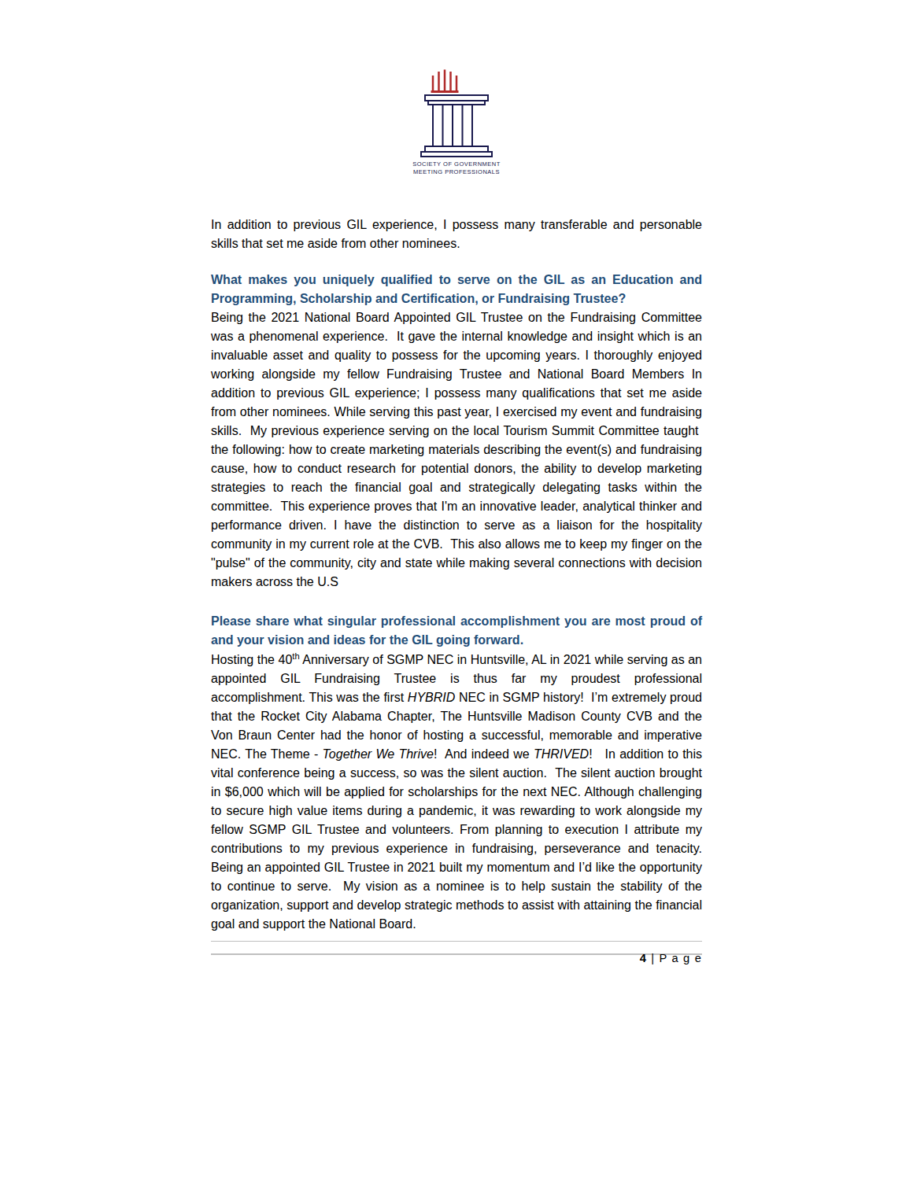In addition to previous GIL experience, I possess many transferable and personable skills that set me aside from other nominees.
What makes you uniquely qualified to serve on the GIL as an Education and Programming, Scholarship and Certification, or Fundraising Trustee?
Being the 2021 National Board Appointed GIL Trustee on the Fundraising Committee was a phenomenal experience. It gave the internal knowledge and insight which is an invaluable asset and quality to possess for the upcoming years. I thoroughly enjoyed working alongside my fellow Fundraising Trustee and National Board Members In addition to previous GIL experience; I possess many qualifications that set me aside from other nominees. While serving this past year, I exercised my event and fundraising skills. My previous experience serving on the local Tourism Summit Committee taught the following: how to create marketing materials describing the event(s) and fundraising cause, how to conduct research for potential donors, the ability to develop marketing strategies to reach the financial goal and strategically delegating tasks within the committee. This experience proves that I'm an innovative leader, analytical thinker and performance driven. I have the distinction to serve as a liaison for the hospitality community in my current role at the CVB. This also allows me to keep my finger on the "pulse" of the community, city and state while making several connections with decision makers across the U.S
Please share what singular professional accomplishment you are most proud of and your vision and ideas for the GIL going forward.
Hosting the 40th Anniversary of SGMP NEC in Huntsville, AL in 2021 while serving as an appointed GIL Fundraising Trustee is thus far my proudest professional accomplishment. This was the first HYBRID NEC in SGMP history! I’m extremely proud that the Rocket City Alabama Chapter, The Huntsville Madison County CVB and the Von Braun Center had the honor of hosting a successful, memorable and imperative NEC. The Theme - Together We Thrive! And indeed we THRIVED! In addition to this vital conference being a success, so was the silent auction. The silent auction brought in $6,000 which will be applied for scholarships for the next NEC. Although challenging to secure high value items during a pandemic, it was rewarding to work alongside my fellow SGMP GIL Trustee and volunteers. From planning to execution I attribute my contributions to my previous experience in fundraising, perseverance and tenacity. Being an appointed GIL Trustee in 2021 built my momentum and I’d like the opportunity to continue to serve. My vision as a nominee is to help sustain the stability of the organization, support and develop strategic methods to assist with attaining the financial goal and support the National Board.
4 | P a g e